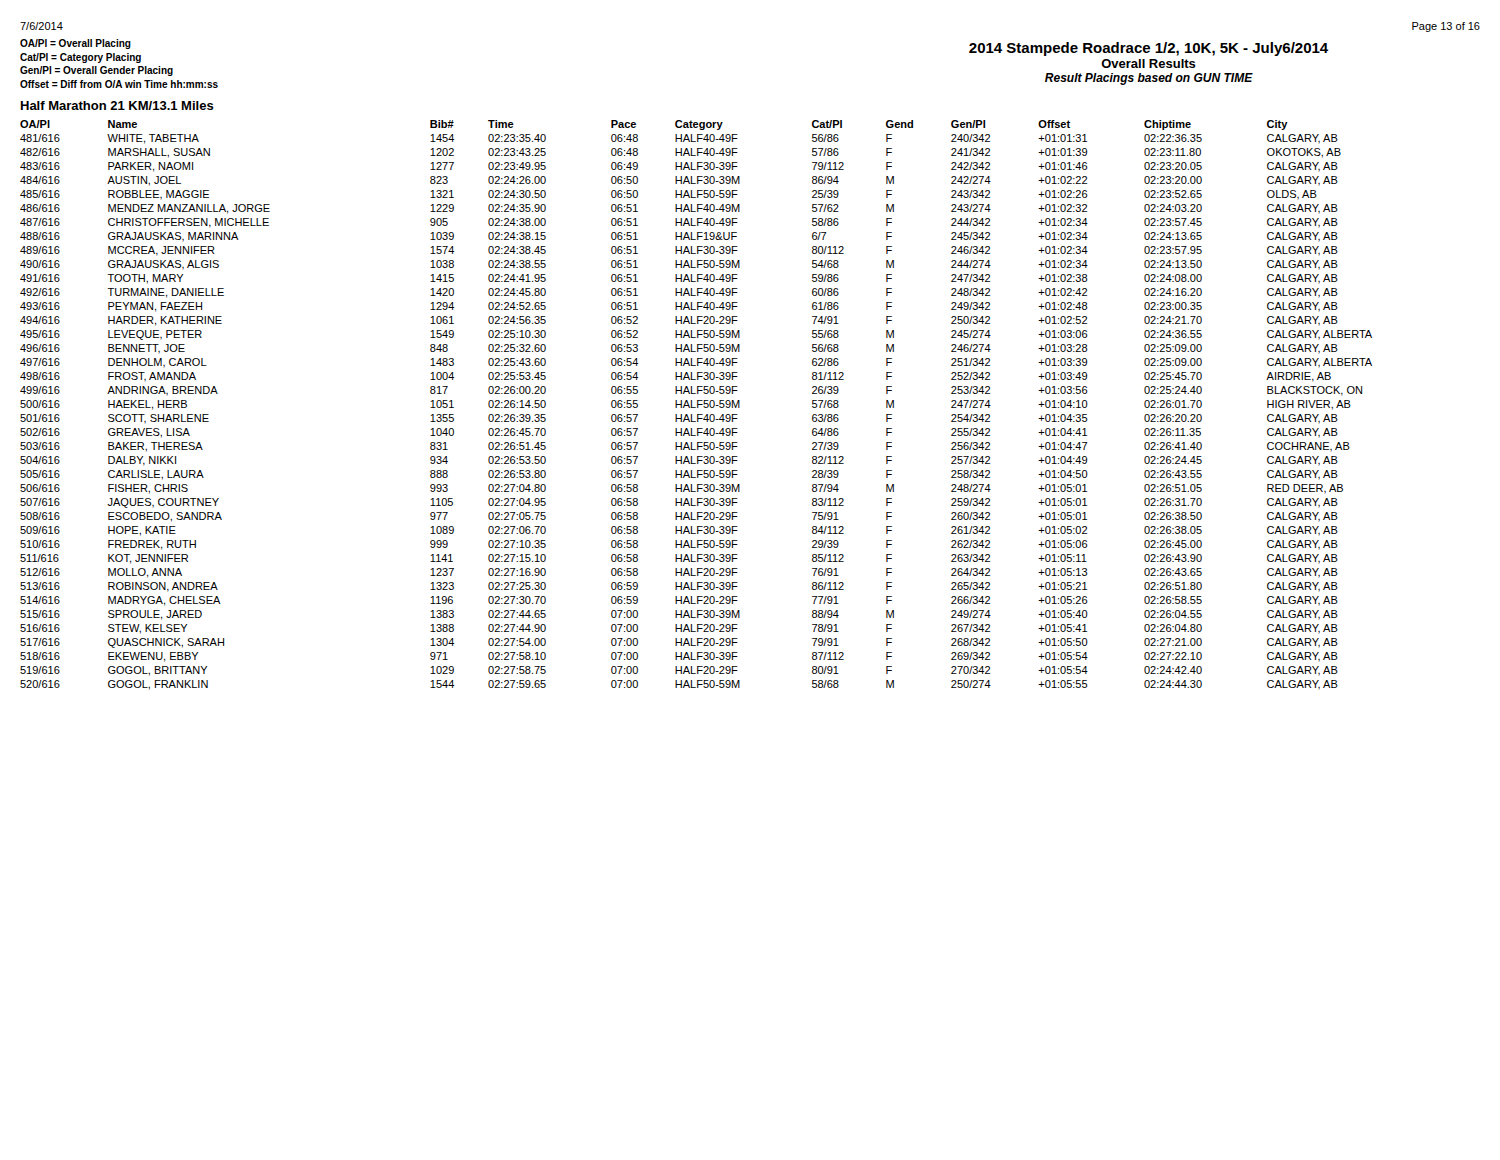7/6/2014
Page 13 of 16
| OA/Pl = Overall Placing Cat/Pl = Category Placing Gen/Pl = Overall Gender Placing Offset = Diff from O/A win Time hh:mm:ss | 2014 Stampede Roadrace 1/2, 10K, 5K - July6/2014 Overall Results Result Placings based on GUN TIME |
Half Marathon 21 KM/13.1 Miles
| OA/Pl | Name | Bib# | Time | Pace | Category | Cat/Pl | Gend | Gen/Pl | Offset | Chiptime | City |
| --- | --- | --- | --- | --- | --- | --- | --- | --- | --- | --- | --- |
| 481/616 | WHITE, TABETHA | 1454 | 02:23:35.40 | 06:48 | HALF40-49F | 56/86 | F | 240/342 | +01:01:31 | 02:22:36.35 | CALGARY, AB |
| 482/616 | MARSHALL, SUSAN | 1202 | 02:23:43.25 | 06:48 | HALF40-49F | 57/86 | F | 241/342 | +01:01:39 | 02:23:11.80 | OKOTOKS, AB |
| 483/616 | PARKER, NAOMI | 1277 | 02:23:49.95 | 06:49 | HALF30-39F | 79/112 | F | 242/342 | +01:01:46 | 02:23:20.05 | CALGARY, AB |
| 484/616 | AUSTIN, JOEL | 823 | 02:24:26.00 | 06:50 | HALF30-39M | 86/94 | M | 242/274 | +01:02:22 | 02:23:20.00 | CALGARY, AB |
| 485/616 | ROBBLEE, MAGGIE | 1321 | 02:24:30.50 | 06:50 | HALF50-59F | 25/39 | F | 243/342 | +01:02:26 | 02:23:52.65 | OLDS, AB |
| 486/616 | MENDEZ MANZANILLA, JORGE | 1229 | 02:24:35.90 | 06:51 | HALF40-49M | 57/62 | M | 243/274 | +01:02:32 | 02:24:03.20 | CALGARY, AB |
| 487/616 | CHRISTOFFERSEN, MICHELLE | 905 | 02:24:38.00 | 06:51 | HALF40-49F | 58/86 | F | 244/342 | +01:02:34 | 02:23:57.45 | CALGARY, AB |
| 488/616 | GRAJAUSKAS, MARINNA | 1039 | 02:24:38.15 | 06:51 | HALF19&UF | 6/7 | F | 245/342 | +01:02:34 | 02:24:13.65 | CALGARY, AB |
| 489/616 | MCCREA, JENNIFER | 1574 | 02:24:38.45 | 06:51 | HALF30-39F | 80/112 | F | 246/342 | +01:02:34 | 02:23:57.95 | CALGARY, AB |
| 490/616 | GRAJAUSKAS, ALGIS | 1038 | 02:24:38.55 | 06:51 | HALF50-59M | 54/68 | M | 244/274 | +01:02:34 | 02:24:13.50 | CALGARY, AB |
| 491/616 | TOOTH, MARY | 1415 | 02:24:41.95 | 06:51 | HALF40-49F | 59/86 | F | 247/342 | +01:02:38 | 02:24:08.00 | CALGARY, AB |
| 492/616 | TURMAINE, DANIELLE | 1420 | 02:24:45.80 | 06:51 | HALF40-49F | 60/86 | F | 248/342 | +01:02:42 | 02:24:16.20 | CALGARY, AB |
| 493/616 | PEYMAN, FAEZEH | 1294 | 02:24:52.65 | 06:51 | HALF40-49F | 61/86 | F | 249/342 | +01:02:48 | 02:23:00.35 | CALGARY, AB |
| 494/616 | HARDER, KATHERINE | 1061 | 02:24:56.35 | 06:52 | HALF20-29F | 74/91 | F | 250/342 | +01:02:52 | 02:24:21.70 | CALGARY, AB |
| 495/616 | LEVEQUE, PETER | 1549 | 02:25:10.30 | 06:52 | HALF50-59M | 55/68 | M | 245/274 | +01:03:06 | 02:24:36.55 | CALGARY, ALBERTA |
| 496/616 | BENNETT, JOE | 848 | 02:25:32.60 | 06:53 | HALF50-59M | 56/68 | M | 246/274 | +01:03:28 | 02:25:09.00 | CALGARY, AB |
| 497/616 | DENHOLM, CAROL | 1483 | 02:25:43.60 | 06:54 | HALF40-49F | 62/86 | F | 251/342 | +01:03:39 | 02:25:09.00 | CALGARY, ALBERTA |
| 498/616 | FROST, AMANDA | 1004 | 02:25:53.45 | 06:54 | HALF30-39F | 81/112 | F | 252/342 | +01:03:49 | 02:25:45.70 | AIRDRIE, AB |
| 499/616 | ANDRINGA, BRENDA | 817 | 02:26:00.20 | 06:55 | HALF50-59F | 26/39 | F | 253/342 | +01:03:56 | 02:25:24.40 | BLACKSTOCK, ON |
| 500/616 | HAEKEL, HERB | 1051 | 02:26:14.50 | 06:55 | HALF50-59M | 57/68 | M | 247/274 | +01:04:10 | 02:26:01.70 | HIGH RIVER, AB |
| 501/616 | SCOTT, SHARLENE | 1355 | 02:26:39.35 | 06:57 | HALF40-49F | 63/86 | F | 254/342 | +01:04:35 | 02:26:20.20 | CALGARY, AB |
| 502/616 | GREAVES, LISA | 1040 | 02:26:45.70 | 06:57 | HALF40-49F | 64/86 | F | 255/342 | +01:04:41 | 02:26:11.35 | CALGARY, AB |
| 503/616 | BAKER, THERESA | 831 | 02:26:51.45 | 06:57 | HALF50-59F | 27/39 | F | 256/342 | +01:04:47 | 02:26:41.40 | COCHRANE, AB |
| 504/616 | DALBY, NIKKI | 934 | 02:26:53.50 | 06:57 | HALF30-39F | 82/112 | F | 257/342 | +01:04:49 | 02:26:24.45 | CALGARY, AB |
| 505/616 | CARLISLE, LAURA | 888 | 02:26:53.80 | 06:57 | HALF50-59F | 28/39 | F | 258/342 | +01:04:50 | 02:26:43.55 | CALGARY, AB |
| 506/616 | FISHER, CHRIS | 993 | 02:27:04.80 | 06:58 | HALF30-39M | 87/94 | M | 248/274 | +01:05:01 | 02:26:51.05 | RED DEER, AB |
| 507/616 | JAQUES, COURTNEY | 1105 | 02:27:04.95 | 06:58 | HALF30-39F | 83/112 | F | 259/342 | +01:05:01 | 02:26:31.70 | CALGARY, AB |
| 508/616 | ESCOBEDO, SANDRA | 977 | 02:27:05.75 | 06:58 | HALF20-29F | 75/91 | F | 260/342 | +01:05:01 | 02:26:38.50 | CALGARY, AB |
| 509/616 | HOPE, KATIE | 1089 | 02:27:06.70 | 06:58 | HALF30-39F | 84/112 | F | 261/342 | +01:05:02 | 02:26:38.05 | CALGARY, AB |
| 510/616 | FREDREK, RUTH | 999 | 02:27:10.35 | 06:58 | HALF50-59F | 29/39 | F | 262/342 | +01:05:06 | 02:26:45.00 | CALGARY, AB |
| 511/616 | KOT, JENNIFER | 1141 | 02:27:15.10 | 06:58 | HALF30-39F | 85/112 | F | 263/342 | +01:05:11 | 02:26:43.90 | CALGARY, AB |
| 512/616 | MOLLO, ANNA | 1237 | 02:27:16.90 | 06:58 | HALF20-29F | 76/91 | F | 264/342 | +01:05:13 | 02:26:43.65 | CALGARY, AB |
| 513/616 | ROBINSON, ANDREA | 1323 | 02:27:25.30 | 06:59 | HALF30-39F | 86/112 | F | 265/342 | +01:05:21 | 02:26:51.80 | CALGARY, AB |
| 514/616 | MADRYGA, CHELSEA | 1196 | 02:27:30.70 | 06:59 | HALF20-29F | 77/91 | F | 266/342 | +01:05:26 | 02:26:58.55 | CALGARY, AB |
| 515/616 | SPROULE, JARED | 1383 | 02:27:44.65 | 07:00 | HALF30-39M | 88/94 | M | 249/274 | +01:05:40 | 02:26:04.55 | CALGARY, AB |
| 516/616 | STEW, KELSEY | 1388 | 02:27:44.90 | 07:00 | HALF20-29F | 78/91 | F | 267/342 | +01:05:41 | 02:26:04.80 | CALGARY, AB |
| 517/616 | QUASCHNICK, SARAH | 1304 | 02:27:54.00 | 07:00 | HALF20-29F | 79/91 | F | 268/342 | +01:05:50 | 02:27:21.00 | CALGARY, AB |
| 518/616 | EKEWENU, EBBY | 971 | 02:27:58.10 | 07:00 | HALF30-39F | 87/112 | F | 269/342 | +01:05:54 | 02:27:22.10 | CALGARY, AB |
| 519/616 | GOGOL, BRITTANY | 1029 | 02:27:58.75 | 07:00 | HALF20-29F | 80/91 | F | 270/342 | +01:05:54 | 02:24:42.40 | CALGARY, AB |
| 520/616 | GOGOL, FRANKLIN | 1544 | 02:27:59.65 | 07:00 | HALF50-59M | 58/68 | M | 250/274 | +01:05:55 | 02:24:44.30 | CALGARY, AB |